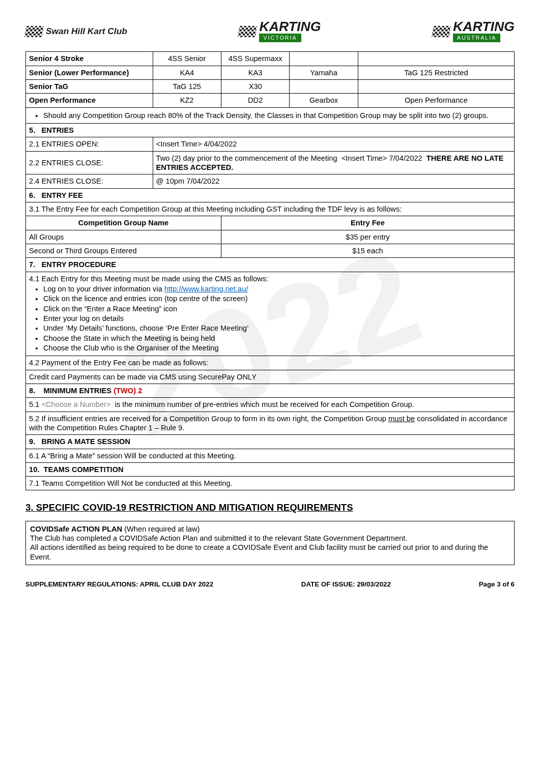2022
Swan Hill Kart Club
KARTING VICTORIA
KARTING AUSTRALIA
| Senior 4 Stroke | 4SS Senior | 4SS Supermaxx | | |
| Senior (Lower Performance) | KA4 | KA3 | Yamaha | TaG 125 Restricted |
| Senior TaG | TaG 125 | X30 | | |
| Open Performance | KZ2 | DD2 | Gearbox | Open Performance |
| Should any Competition Group reach 80% of the Track Density, the Classes in that Competition Group may be split into two (2) groups. |
| 5. ENTRIES |
| 2.1 ENTRIES OPEN: | <Insert Time> 4/04/2022 |
| 2.2 ENTRIES CLOSE: | Two (2) day prior to the commencement of the Meeting <Insert Time> 7/04/2022 THERE ARE NO LATE ENTRIES ACCEPTED. |
| 2.4 ENTRIES CLOSE: | @ 10pm 7/04/2022 |
| 6. ENTRY FEE |
| 3.1 The Entry Fee for each Competition Group at this Meeting including GST including the TDF levy is as follows: |
| Competition Group Name | Entry Fee |
| All Groups | $35 per entry |
| Second or Third Groups Entered | $15 each |
| 7. ENTRY PROCEDURE |
| 4.1 Each Entry for this Meeting must be made using the CMS as follows: Log on to your driver information via http://www.karting.net.au/ Click on the licence and entries icon (top centre of the screen) Click on the “Enter a Race Meeting” icon Enter your log on details Under ‘My Details’ functions, choose ‘Pre Enter Race Meeting’ Choose the State in which the Meeting is being held Choose the Club who is the Organiser of the Meeting |
| 4.2 Payment of the Entry Fee can be made as follows: |
| Credit card Payments can be made via CMS using SecurePay ONLY |
| 8. MINIMUM ENTRIES (TWO) 2 |
| 5.1 <Choose a Number> is the minimum number of pre-entries which must be received for each Competition Group. |
| 5.2 If insufficient entries are received for a Competition Group to form in its own right, the Competition Group must be consolidated in accordance with the Competition Rules Chapter 1 – Rule 9. |
| 9. BRING A MATE SESSION |
| 6.1 A “Bring a Mate” session Will be conducted at this Meeting. |
| 10. TEAMS COMPETITION |
| 7.1 Teams Competition Will Not be conducted at this Meeting. |
3. SPECIFIC COVID-19 RESTRICTION AND MITIGATION REQUIREMENTS
COVIDSafe ACTION PLAN (When required at law)
The Club has completed a COVIDSafe Action Plan and submitted it to the relevant State Government Department.
All actions identified as being required to be done to create a COVIDSafe Event and Club facility must be carried out prior to and during the Event.
SUPPLEMENTARY REGULATIONS: APRIL CLUB DAY 2022 DATE OF ISSUE: 29/03/2022 Page 3 of 6